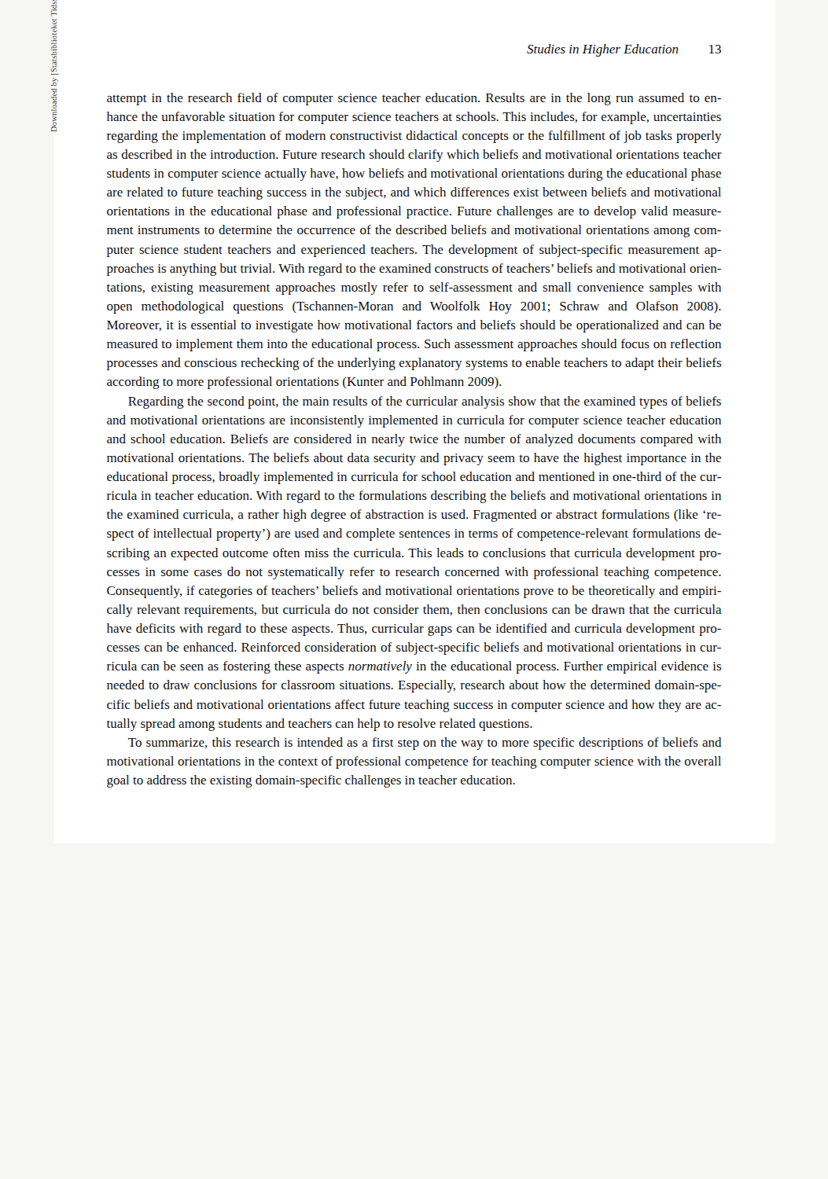Downloaded by [Statsbiblioteket Tidsskriftafdeling] at 05:43 19 February 2015
Studies in Higher Education 13
attempt in the research field of computer science teacher education. Results are in the long run assumed to enhance the unfavorable situation for computer science teachers at schools. This includes, for example, uncertainties regarding the implementation of modern constructivist didactical concepts or the fulfillment of job tasks properly as described in the introduction. Future research should clarify which beliefs and motivational orientations teacher students in computer science actually have, how beliefs and motivational orientations during the educational phase are related to future teaching success in the subject, and which differences exist between beliefs and motivational orientations in the educational phase and professional practice. Future challenges are to develop valid measurement instruments to determine the occurrence of the described beliefs and motivational orientations among computer science student teachers and experienced teachers. The development of subject-specific measurement approaches is anything but trivial. With regard to the examined constructs of teachers’ beliefs and motivational orientations, existing measurement approaches mostly refer to self-assessment and small convenience samples with open methodological questions (Tschannen-Moran and Woolfolk Hoy 2001; Schraw and Olafson 2008). Moreover, it is essential to investigate how motivational factors and beliefs should be operationalized and can be measured to implement them into the educational process. Such assessment approaches should focus on reflection processes and conscious rechecking of the underlying explanatory systems to enable teachers to adapt their beliefs according to more professional orientations (Kunter and Pohlmann 2009).
Regarding the second point, the main results of the curricular analysis show that the examined types of beliefs and motivational orientations are inconsistently implemented in curricula for computer science teacher education and school education. Beliefs are considered in nearly twice the number of analyzed documents compared with motivational orientations. The beliefs about data security and privacy seem to have the highest importance in the educational process, broadly implemented in curricula for school education and mentioned in one-third of the curricula in teacher education. With regard to the formulations describing the beliefs and motivational orientations in the examined curricula, a rather high degree of abstraction is used. Fragmented or abstract formulations (like ‘respect of intellectual property’) are used and complete sentences in terms of competence-relevant formulations describing an expected outcome often miss the curricula. This leads to conclusions that curricula development processes in some cases do not systematically refer to research concerned with professional teaching competence. Consequently, if categories of teachers’ beliefs and motivational orientations prove to be theoretically and empirically relevant requirements, but curricula do not consider them, then conclusions can be drawn that the curricula have deficits with regard to these aspects. Thus, curricular gaps can be identified and curricula development processes can be enhanced. Reinforced consideration of subject-specific beliefs and motivational orientations in curricula can be seen as fostering these aspects normatively in the educational process. Further empirical evidence is needed to draw conclusions for classroom situations. Especially, research about how the determined domain-specific beliefs and motivational orientations affect future teaching success in computer science and how they are actually spread among students and teachers can help to resolve related questions.
To summarize, this research is intended as a first step on the way to more specific descriptions of beliefs and motivational orientations in the context of professional competence for teaching computer science with the overall goal to address the existing domain-specific challenges in teacher education.